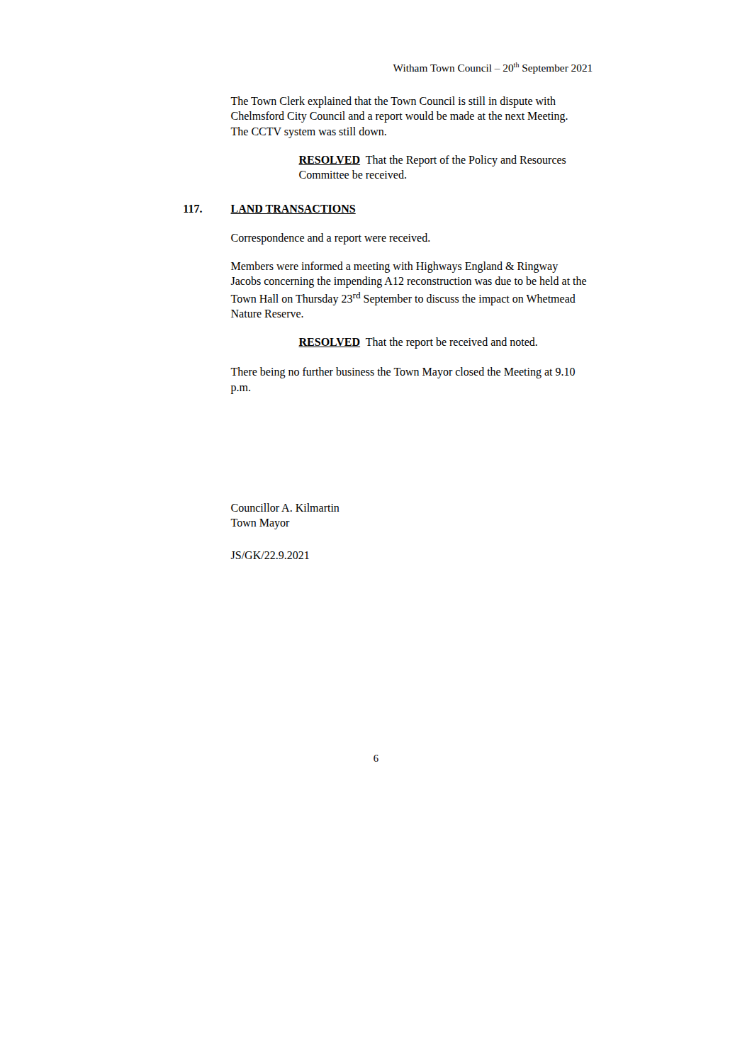Witham Town Council – 20th September 2021
The Town Clerk explained that the Town Council is still in dispute with Chelmsford City Council and a report would be made at the next Meeting. The CCTV system was still down.
RESOLVED That the Report of the Policy and Resources Committee be received.
117.
LAND TRANSACTIONS
Correspondence and a report were received.
Members were informed a meeting with Highways England & Ringway Jacobs concerning the impending A12 reconstruction was due to be held at the Town Hall on Thursday 23rd September to discuss the impact on Whetmead Nature Reserve.
RESOLVED That the report be received and noted.
There being no further business the Town Mayor closed the Meeting at 9.10 p.m.
Councillor A. Kilmartin
Town Mayor
JS/GK/22.9.2021
6